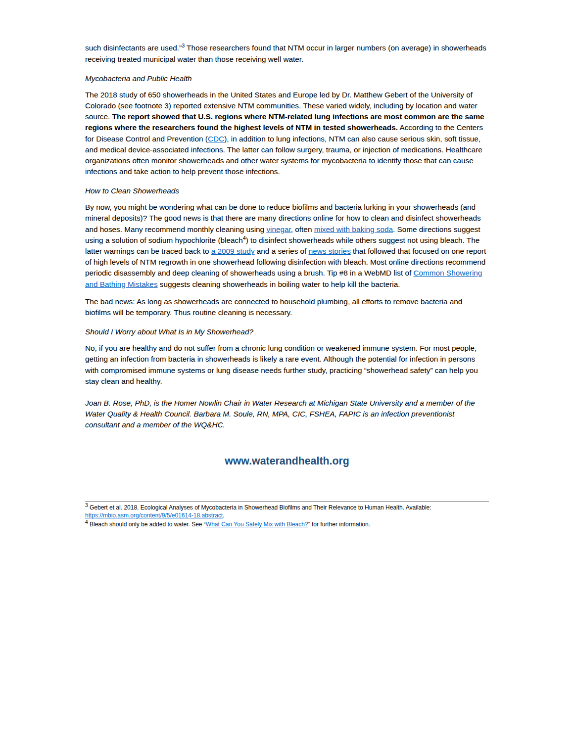such disinfectants are used.”3 Those researchers found that NTM occur in larger numbers (on average) in showerheads receiving treated municipal water than those receiving well water.
Mycobacteria and Public Health
The 2018 study of 650 showerheads in the United States and Europe led by Dr. Matthew Gebert of the University of Colorado (see footnote 3) reported extensive NTM communities. These varied widely, including by location and water source. The report showed that U.S. regions where NTM-related lung infections are most common are the same regions where the researchers found the highest levels of NTM in tested showerheads. According to the Centers for Disease Control and Prevention (CDC), in addition to lung infections, NTM can also cause serious skin, soft tissue, and medical device-associated infections. The latter can follow surgery, trauma, or injection of medications. Healthcare organizations often monitor showerheads and other water systems for mycobacteria to identify those that can cause infections and take action to help prevent those infections.
How to Clean Showerheads
By now, you might be wondering what can be done to reduce biofilms and bacteria lurking in your showerheads (and mineral deposits)? The good news is that there are many directions online for how to clean and disinfect showerheads and hoses. Many recommend monthly cleaning using vinegar, often mixed with baking soda. Some directions suggest using a solution of sodium hypochlorite (bleach4) to disinfect showerheads while others suggest not using bleach. The latter warnings can be traced back to a 2009 study and a series of news stories that followed that focused on one report of high levels of NTM regrowth in one showerhead following disinfection with bleach. Most online directions recommend periodic disassembly and deep cleaning of showerheads using a brush. Tip #8 in a WebMD list of Common Showering and Bathing Mistakes suggests cleaning showerheads in boiling water to help kill the bacteria.
The bad news: As long as showerheads are connected to household plumbing, all efforts to remove bacteria and biofilms will be temporary. Thus routine cleaning is necessary.
Should I Worry about What Is in My Showerhead?
No, if you are healthy and do not suffer from a chronic lung condition or weakened immune system. For most people, getting an infection from bacteria in showerheads is likely a rare event. Although the potential for infection in persons with compromised immune systems or lung disease needs further study, practicing “showerhead safety” can help you stay clean and healthy.
Joan B. Rose, PhD, is the Homer Nowlin Chair in Water Research at Michigan State University and a member of the Water Quality & Health Council. Barbara M. Soule, RN, MPA, CIC, FSHEA, FAPIC is an infection preventionist consultant and a member of the WQ&HC.
www.waterandhealth.org
3 Gebert et al. 2018. Ecological Analyses of Mycobacteria in Showerhead Biofilms and Their Relevance to Human Health. Available: https://mbio.asm.org/content/9/5/e01614-18.abstract.
4 Bleach should only be added to water. See “What Can You Safely Mix with Bleach?” for further information.